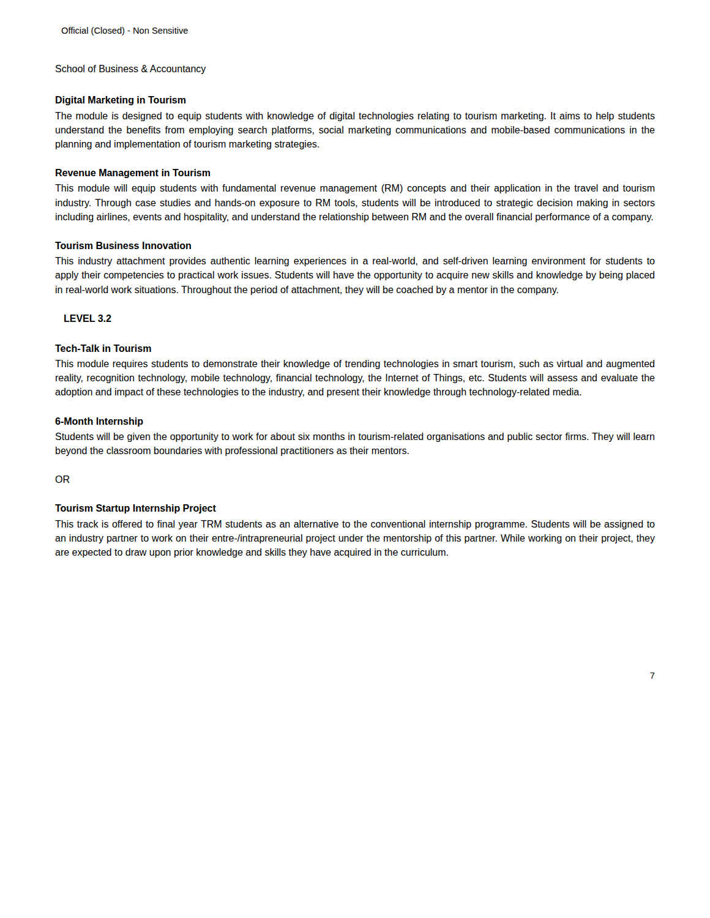Official (Closed) - Non Sensitive
School of Business & Accountancy
Digital Marketing in Tourism
The module is designed to equip students with knowledge of digital technologies relating to tourism marketing. It aims to help students understand the benefits from employing search platforms, social marketing communications and mobile-based communications in the planning and implementation of tourism marketing strategies.
Revenue Management in Tourism
This module will equip students with fundamental revenue management (RM) concepts and their application in the travel and tourism industry. Through case studies and hands-on exposure to RM tools, students will be introduced to strategic decision making in sectors including airlines, events and hospitality, and understand the relationship between RM and the overall financial performance of a company.
Tourism Business Innovation
This industry attachment provides authentic learning experiences in a real-world, and self-driven learning environment for students to apply their competencies to practical work issues. Students will have the opportunity to acquire new skills and knowledge by being placed in real-world work situations. Throughout the period of attachment, they will be coached by a mentor in the company.
LEVEL 3.2
Tech-Talk in Tourism
This module requires students to demonstrate their knowledge of trending technologies in smart tourism, such as virtual and augmented reality, recognition technology, mobile technology, financial technology, the Internet of Things, etc. Students will assess and evaluate the adoption and impact of these technologies to the industry, and present their knowledge through technology-related media.
6-Month Internship
Students will be given the opportunity to work for about six months in tourism-related organisations and public sector firms. They will learn beyond the classroom boundaries with professional practitioners as their mentors.
OR
Tourism Startup Internship Project
This track is offered to final year TRM students as an alternative to the conventional internship programme. Students will be assigned to an industry partner to work on their entre-/intrapreneurial project under the mentorship of this partner. While working on their project, they are expected to draw upon prior knowledge and skills they have acquired in the curriculum.
7